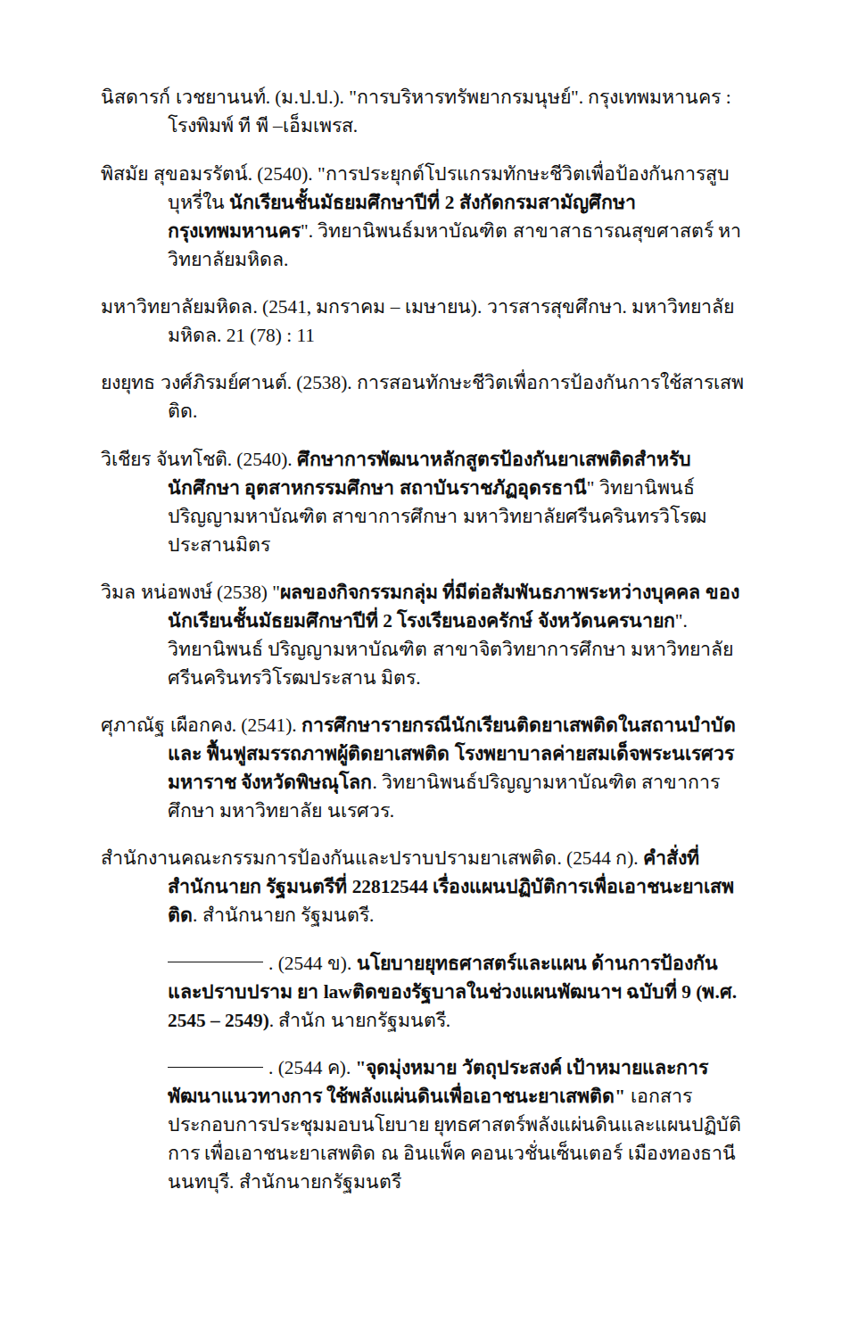นิสดารก์ เวชยานนท์. (ม.ป.ป.). "การบริหารทรัพยากรมนุษย์". กรุงเทพมหานคร : โรงพิมพ์ ที พี –เอ็มเพรส.
พิสมัย สุขอมรรัตน์. (2540). "การประยุกต์โปรแกรมทักษะชีวิตเพื่อป้องกันการสูบบุหรี่ใน นักเรียนชั้นมัธยมศึกษาปีที่ 2 สังกัดกรมสามัญศึกษา กรุงเทพมหานคร". วิทยานิพนธ์มหาบัณฑิต สาขาสาธารณสุขศาสตร์ หาวิทยาลัยมหิดล.
มหาวิทยาลัยมหิดล. (2541, มกราคม – เมษายน). วารสารสุขศึกษา. มหาวิทยาลัยมหิดล. 21 (78) : 11
ยงยุทธ วงศ์ภิรมย์ศานต์. (2538). การสอนทักษะชีวิตเพื่อการป้องกันการใช้สารเสพติด.
วิเชียร จันทโชติ. (2540). ศึกษาการพัฒนาหลักสูตรป้องกันยาเสพติดสำหรับนักศึกษา อุตสาหกรรมศึกษา สถาบันราชภัฏอุดรธานี" วิทยานิพนธ์ปริญญามหาบัณฑิต สาขาการศึกษา มหาวิทยาลัยศรีนครินทรวิโรฒประสานมิตร
วิมล หน่อพงษ์ (2538) "ผลของกิจกรรมกลุ่ม ที่มีต่อสัมพันธภาพระหว่างบุคคล ของ นักเรียนชั้นมัธยมศึกษาปีที่ 2 โรงเรียนองครักษ์ จังหวัดนครนายก". วิทยานิพนธ์ ปริญญามหาบัณฑิต สาขาจิตวิทยาการศึกษา มหาวิทยาลัยศรีนครินทรวิโรฒประสาน มิตร.
ศุภาณัฐ เผือกคง. (2541). การศึกษารายกรณีนักเรียนติดยาเสพติดในสถานบำบัดและ ฟื้นฟูสมรรถภาพผู้ติดยาเสพติด โรงพยาบาลค่ายสมเด็จพระนเรศวรมหาราช จังหวัดพิษณุโลก. วิทยานิพนธ์ปริญญามหาบัณฑิต สาขาการศึกษา มหาวิทยาลัย นเรศวร.
สำนักงานคณะกรรมการป้องกันและปราบปรามยาเสพติด. (2544 ก). คำสั่งที่ สำนักนายก รัฐมนตรีที่ 22812544 เรื่องแผนปฏิบัติการเพื่อเอาชนะยาเสพติด. สำนักนายก รัฐมนตรี.
. (2544 ข). นโยบายยุทธศาสตร์และแผน ด้านการป้องกันและปราบปราม ยา lawติดของรัฐบาลในช่วงแผนพัฒนาฯ ฉบับที่ 9 (พ.ศ. 2545 – 2549). สำนัก นายกรัฐมนตรี.
. (2544 ค). "จุดมุ่งหมาย วัตถุประสงค์ เป้าหมายและการพัฒนาแนวทางการ ใช้พลังแผ่นดินเพื่อเอาชนะยาเสพติด" เอกสารประกอบการประชุมมอบนโยบาย ยุทธศาสตร์พลังแผ่นดินและแผนปฏิบัติการ เพื่อเอาชนะยาเสพติด ณ อินแพ็ค คอนเวชั่นเซ็นเตอร์ เมืองทองธานี นนทบุรี. สำนักนายกรัฐมนตรี